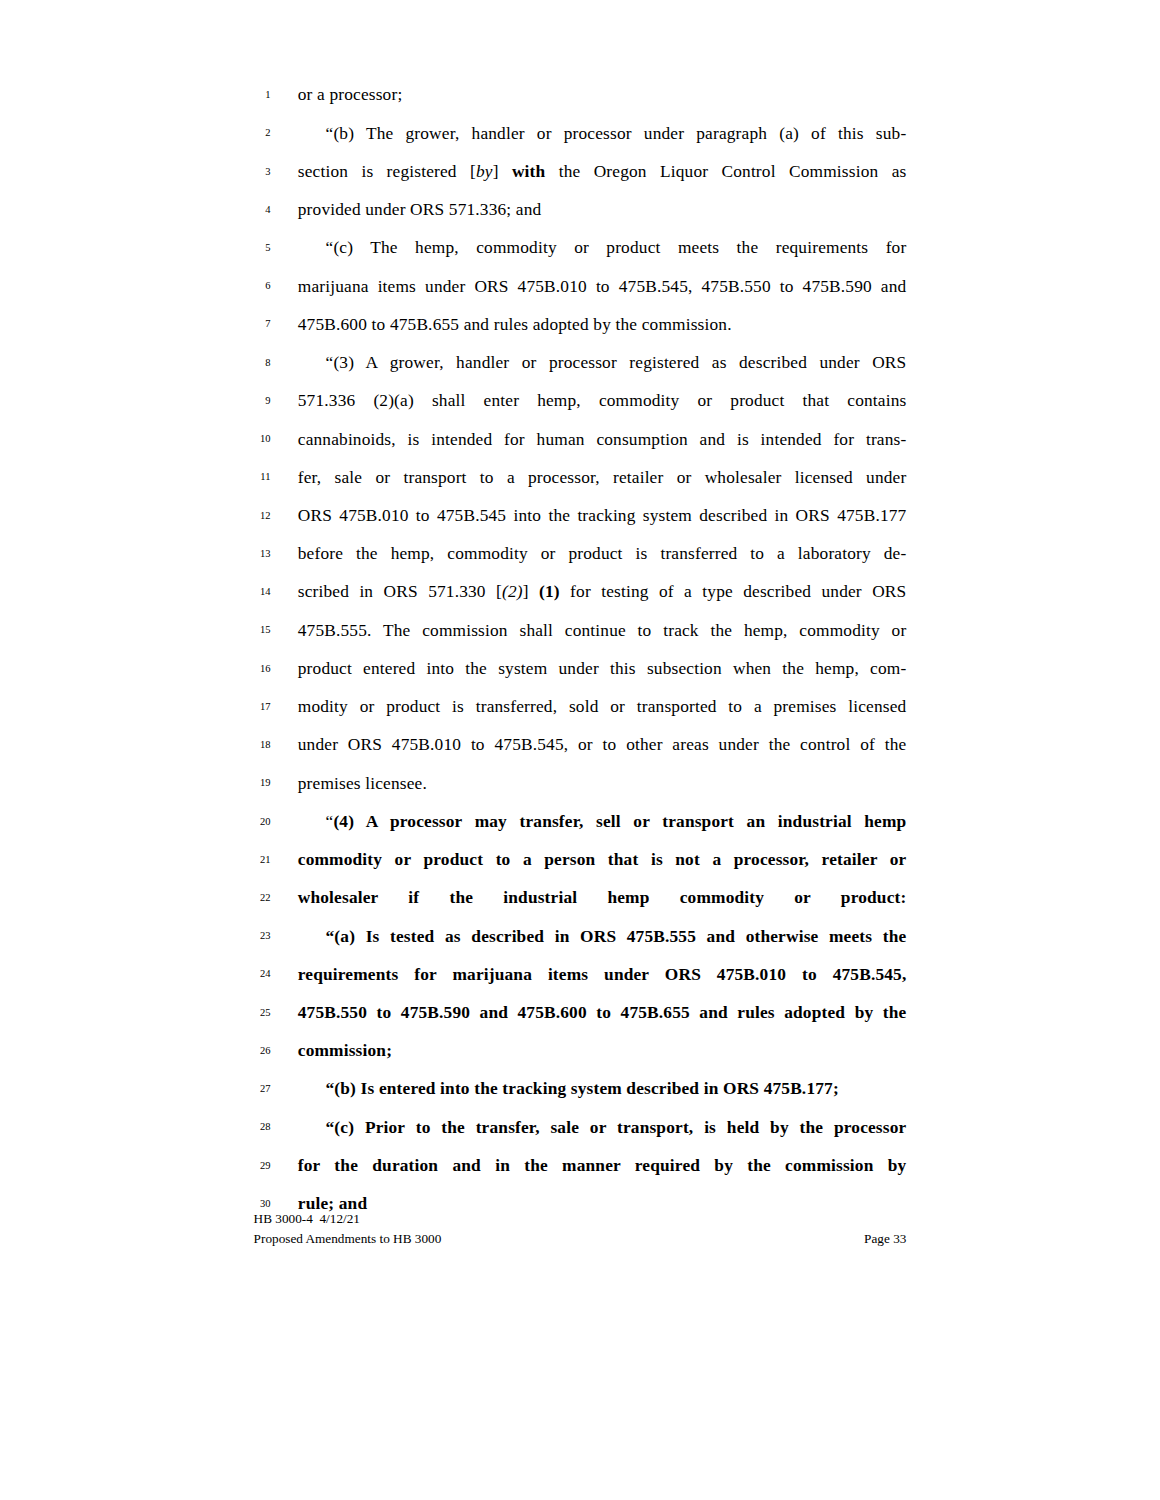or a processor;
“(b) The grower, handler or processor under paragraph (a) of this sub-
section is registered [by] with the Oregon Liquor Control Commission as
provided under ORS 571.336; and
“(c) The hemp, commodity or product meets the requirements for
marijuana items under ORS 475B.010 to 475B.545, 475B.550 to 475B.590 and
475B.600 to 475B.655 and rules adopted by the commission.
“(3) A grower, handler or processor registered as described under ORS
571.336 (2)(a) shall enter hemp, commodity or product that contains
cannabinoids, is intended for human consumption and is intended for trans-
fer, sale or transport to a processor, retailer or wholesaler licensed under
ORS 475B.010 to 475B.545 into the tracking system described in ORS 475B.177
before the hemp, commodity or product is transferred to a laboratory de-
scribed in ORS 571.330 [(2)] (1) for testing of a type described under ORS
475B.555. The commission shall continue to track the hemp, commodity or
product entered into the system under this subsection when the hemp, com-
modity or product is transferred, sold or transported to a premises licensed
under ORS 475B.010 to 475B.545, or to other areas under the control of the
premises licensee.
“(4) A processor may transfer, sell or transport an industrial hemp
commodity or product to a person that is not a processor, retailer or
wholesaler if the industrial hemp commodity or product:
“(a) Is tested as described in ORS 475B.555 and otherwise meets the
requirements for marijuana items under ORS 475B.010 to 475B.545,
475B.550 to 475B.590 and 475B.600 to 475B.655 and rules adopted by the
commission;
“(b) Is entered into the tracking system described in ORS 475B.177;
“(c) Prior to the transfer, sale or transport, is held by the processor
for the duration and in the manner required by the commission by
rule; and
HB 3000-4 4/12/21
Proposed Amendments to HB 3000 Page 33